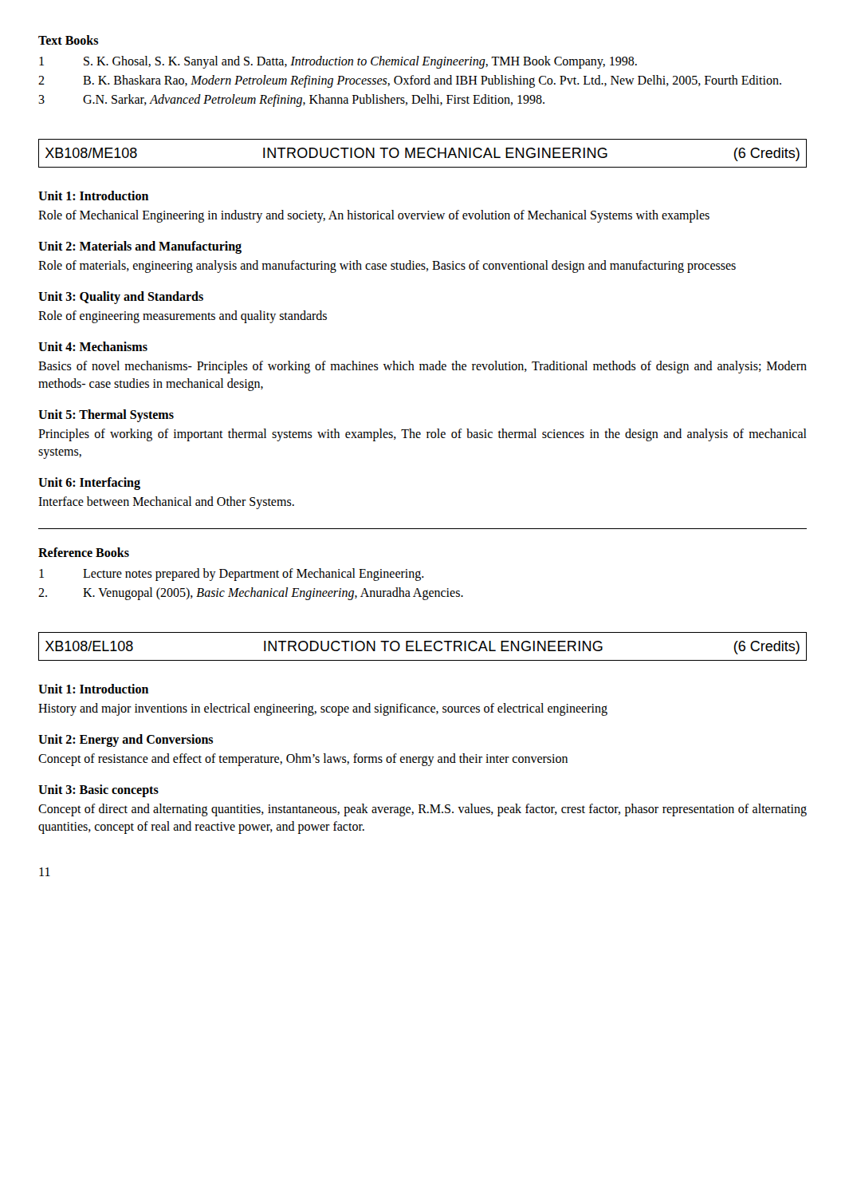Text Books
| 1 | S. K. Ghosal, S. K. Sanyal and S. Datta, Introduction to Chemical Engineering , TMH Book Company, 1998. |
| 2 | B. K. Bhaskara Rao, Modern Petroleum Refining Processes , Oxford and IBH Publishing Co. Pvt. Ltd., New Delhi, 2005, Fourth Edition. |
| 3 | G.N. Sarkar, Advanced Petroleum Refining , Khanna Publishers, Delhi, First Edition, 1998. |
XB108/ME108 INTRODUCTION TO MECHANICAL ENGINEERING (6 Credits)
Unit 1: Introduction
Role of Mechanical Engineering in industry and society, An historical overview of evolution of Mechanical Systems with examples
Unit 2: Materials and Manufacturing
Role of materials, engineering analysis and manufacturing with case studies, Basics of conventional design and manufacturing processes
Unit 3: Quality and Standards
Role of engineering measurements and quality standards
Unit 4: Mechanisms
Basics of novel mechanisms- Principles of working of machines which made the revolution, Traditional methods of design and analysis; Modern methods- case studies in mechanical design,
Unit 5: Thermal Systems
Principles of working of important thermal systems with examples, The role of basic thermal sciences in the design and analysis of mechanical systems,
Unit 6: Interfacing
Interface between Mechanical and Other Systems.
Reference Books
| 1 | Lecture notes prepared by Department of Mechanical Engineering. |
| 2. | K. Venugopal (2005), Basic Mechanical Engineering , Anuradha Agencies. |
XB108/EL108 INTRODUCTION TO ELECTRICAL ENGINEERING (6 Credits)
Unit 1: Introduction
History and major inventions in electrical engineering, scope and significance, sources of electrical engineering
Unit 2: Energy and Conversions
Concept of resistance and effect of temperature, Ohm’s laws, forms of energy and their inter conversion
Unit 3: Basic concepts
Concept of direct and alternating quantities, instantaneous, peak average, R.M.S. values, peak factor, crest factor, phasor representation of alternating quantities, concept of real and reactive power, and power factor.
11